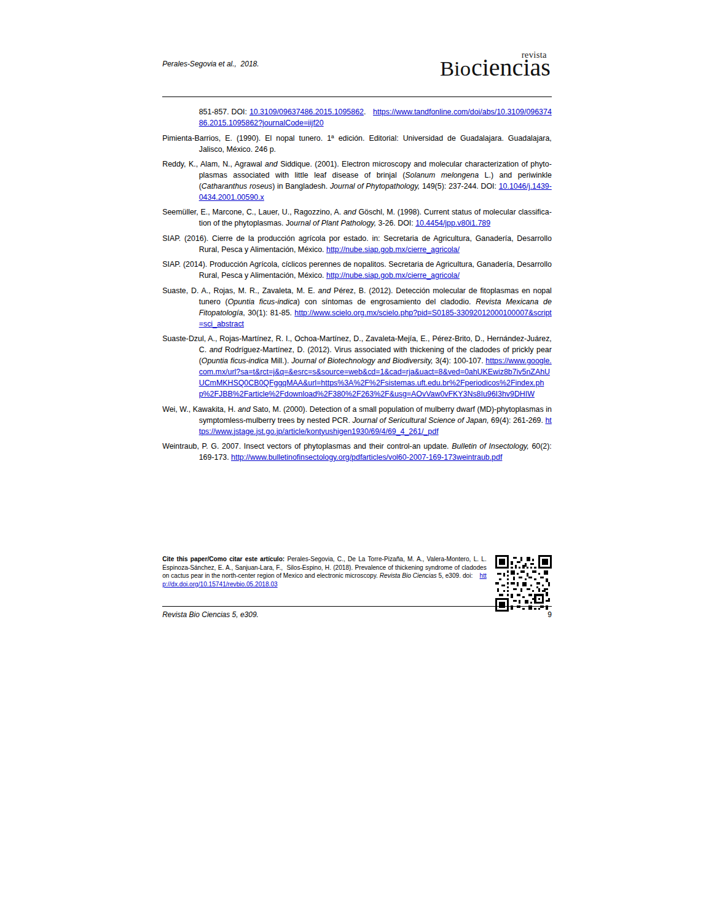Perales-Segovia et al., 2018.
revista Bio ciencias
851-857. DOI: 10.3109/09637486.2015.1095862. https://www.tandfonline.com/doi/abs/10.3109/09637486.2015.1095862?journalCode=iijf20
Pimienta-Barrios, E. (1990). El nopal tunero. 1ª edición. Editorial: Universidad de Guadalajara. Guadalajara, Jalisco, México. 246 p.
Reddy, K., Alam, N., Agrawal and Siddique. (2001). Electron microscopy and molecular characterization of phytoplasmas associated with little leaf disease of brinjal (Solanum melongena L.) and periwinkle (Catharanthus roseus) in Bangladesh. Journal of Phytopathology, 149(5): 237-244. DOI: 10.1046/j.1439-0434.2001.00590.x
Seemüller, E., Marcone, C., Lauer, U., Ragozzino, A. and Göschl, M. (1998). Current status of molecular classification of the phytoplasmas. Journal of Plant Pathology, 3-26. DOI: 10.4454/jpp.v80i1.789
SIAP. (2016). Cierre de la producción agrícola por estado. in: Secretaria de Agricultura, Ganadería, Desarrollo Rural, Pesca y Alimentación, México. http://nube.siap.gob.mx/cierre_agricola/
SIAP. (2014). Producción Agrícola, cíclicos perennes de nopalitos. Secretaria de Agricultura, Ganadería, Desarrollo Rural, Pesca y Alimentación, México. http://nube.siap.gob.mx/cierre_agricola/
Suaste, D. A., Rojas, M. R., Zavaleta, M. E. and Pérez, B. (2012). Detección molecular de fitoplasmas en nopal tunero (Opuntia ficus-indica) con síntomas de engrosamiento del cladodio. Revista Mexicana de Fitopatología, 30(1): 81-85. http://www.scielo.org.mx/scielo.php?pid=S0185-33092012000100007&script=sci_abstract
Suaste-Dzul, A., Rojas-Martínez, R. I., Ochoa-Martínez, D., Zavaleta-Mejía, E., Pérez-Brito, D., Hernández-Juárez, C. and Rodríguez-Martínez, D. (2012). Virus associated with thickening of the cladodes of prickly pear (Opuntia ficus-indica Mill.). Journal of Biotechnology and Biodiversity, 3(4): 100-107. https://www.google.com.mx/url?sa=t&rct=j&q=&esrc=s&source=web&cd=1&cad=rja&uact=8&ved=0ahUKEwiz8b7iv5nZAhUUCmMKHSQ0CB0QFggqMAA&url=https%3A%2F%2Fsistemas.uft.edu.br%2Fperiodicos%2Findex.php%2FJBB%2Farticle%2Fdownload%2F380%2F263%2F&usg=AOvVaw0vFKY3Ns8Iu96I3hv9DHIW
Wei, W., Kawakita, H. and Sato, M. (2000). Detection of a small population of mulberry dwarf (MD)-phytoplasmas in symptomless-mulberry trees by nested PCR. Journal of Sericultural Science of Japan, 69(4): 261-269. https://www.jstage.jst.go.jp/article/kontyushigen1930/69/4/69_4_261/_pdf
Weintraub, P. G. 2007. Insect vectors of phytoplasmas and their control-an update. Bulletin of Insectology, 60(2): 169-173. http://www.bulletinofinsectology.org/pdfarticles/vol60-2007-169-173weintraub.pdf
Cite this paper/Como citar este artículo: Perales-Segovia, C., De La Torre-Pizaña, M. A., Valera-Montero, L. L. Espinoza-Sánchez, E. A., Sanjuan-Lara, F., Silos-Espino, H. (2018). Prevalence of thickening syndrome of cladodes on cactus pear in the north-center region of Mexico and electronic microscopy. Revista Bio Ciencias 5, e309. doi: http://dx.doi.org/10.15741/revbio.05.2018.03
Revista Bio Ciencias 5, e309. 9